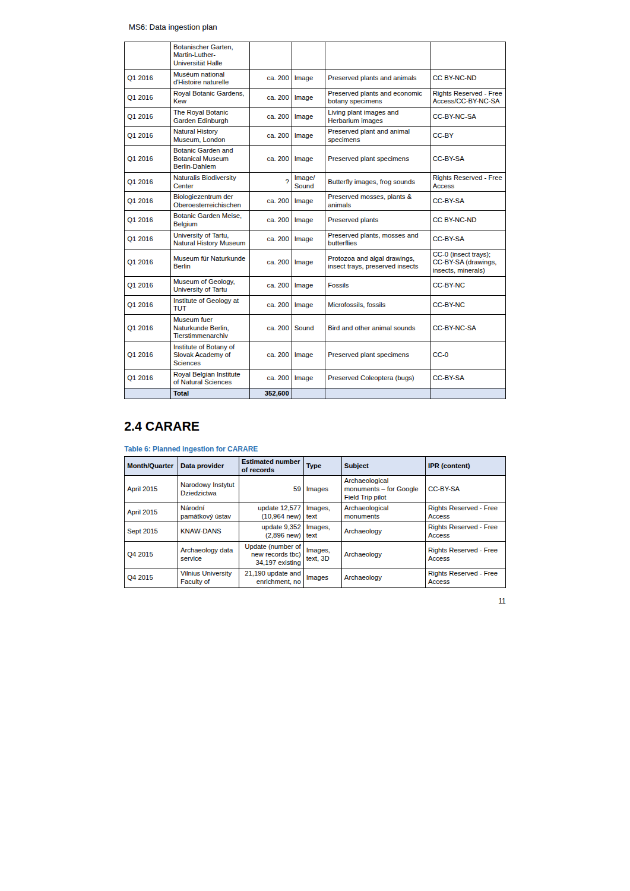MS6: Data ingestion plan
| | Botanischer Garten, Martin-Luther-Universität Halle | | | | |
| Q1 2016 | Muséum national d'Histoire naturelle | ca. 200 | Image | Preserved plants and animals | CC BY-NC-ND |
| Q1 2016 | Royal Botanic Gardens, Kew | ca. 200 | Image | Preserved plants and economic botany specimens | Rights Reserved - Free Access/CC-BY-NC-SA |
| Q1 2016 | The Royal Botanic Garden Edinburgh | ca. 200 | Image | Living plant images and Herbarium images | CC-BY-NC-SA |
| Q1 2016 | Natural History Museum, London | ca. 200 | Image | Preserved plant and animal specimens | CC-BY |
| Q1 2016 | Botanic Garden and Botanical Museum Berlin-Dahlem | ca. 200 | Image | Preserved plant specimens | CC-BY-SA |
| Q1 2016 | Naturalis Biodiversity Center | ? | Image/ Sound | Butterfly images, frog sounds | Rights Reserved - Free Access |
| Q1 2016 | Biologiezentrum der Oberoesterreichischen | ca. 200 | Image | Preserved mosses, plants & animals | CC-BY-SA |
| Q1 2016 | Botanic Garden Meise, Belgium | ca. 200 | Image | Preserved plants | CC BY-NC-ND |
| Q1 2016 | University of Tartu, Natural History Museum | ca. 200 | Image | Preserved plants, mosses and butterflies | CC-BY-SA |
| Q1 2016 | Museum für Naturkunde Berlin | ca. 200 | Image | Protozoa and algal drawings, insect trays, preserved insects | CC-0 (insect trays); CC-BY-SA (drawings, insects, minerals) |
| Q1 2016 | Museum of Geology, University of Tartu | ca. 200 | Image | Fossils | CC-BY-NC |
| Q1 2016 | Institute of Geology at TUT | ca. 200 | Image | Microfossils, fossils | CC-BY-NC |
| Q1 2016 | Museum fuer Naturkunde Berlin, Tierstimmenarchiv | ca. 200 | Sound | Bird and other animal sounds | CC-BY-NC-SA |
| Q1 2016 | Institute of Botany of Slovak Academy of Sciences | ca. 200 | Image | Preserved plant specimens | CC-0 |
| Q1 2016 | Royal Belgian Institute of Natural Sciences | ca. 200 | Image | Preserved Coleoptera (bugs) | CC-BY-SA |
| | Total | 352,600 | | | |
2.4 CARARE
Table 6: Planned ingestion for CARARE
| Month/Quarter | Data provider | Estimated number of records | Type | Subject | IPR (content) |
| --- | --- | --- | --- | --- | --- |
| April 2015 | Narodowy Instytut Dziedzictwa | 59 | Images | Archaeological monuments – for Google Field Trip pilot | CC-BY-SA |
| April 2015 | Národní památkový ústav | update 12,577 (10,964 new) | Images, text | Archaeological monuments | Rights Reserved - Free Access |
| Sept 2015 | KNAW-DANS | update 9,352 (2,896 new) | Images, text | Archaeology | Rights Reserved - Free Access |
| Q4 2015 | Archaeology data service | Update (number of new records tbc) 34,197 existing | Images, text, 3D | Archaeology | Rights Reserved - Free Access |
| Q4 2015 | Vilnius University Faculty of | 21,190 update and enrichment, no | Images | Archaeology | Rights Reserved - Free Access |
11